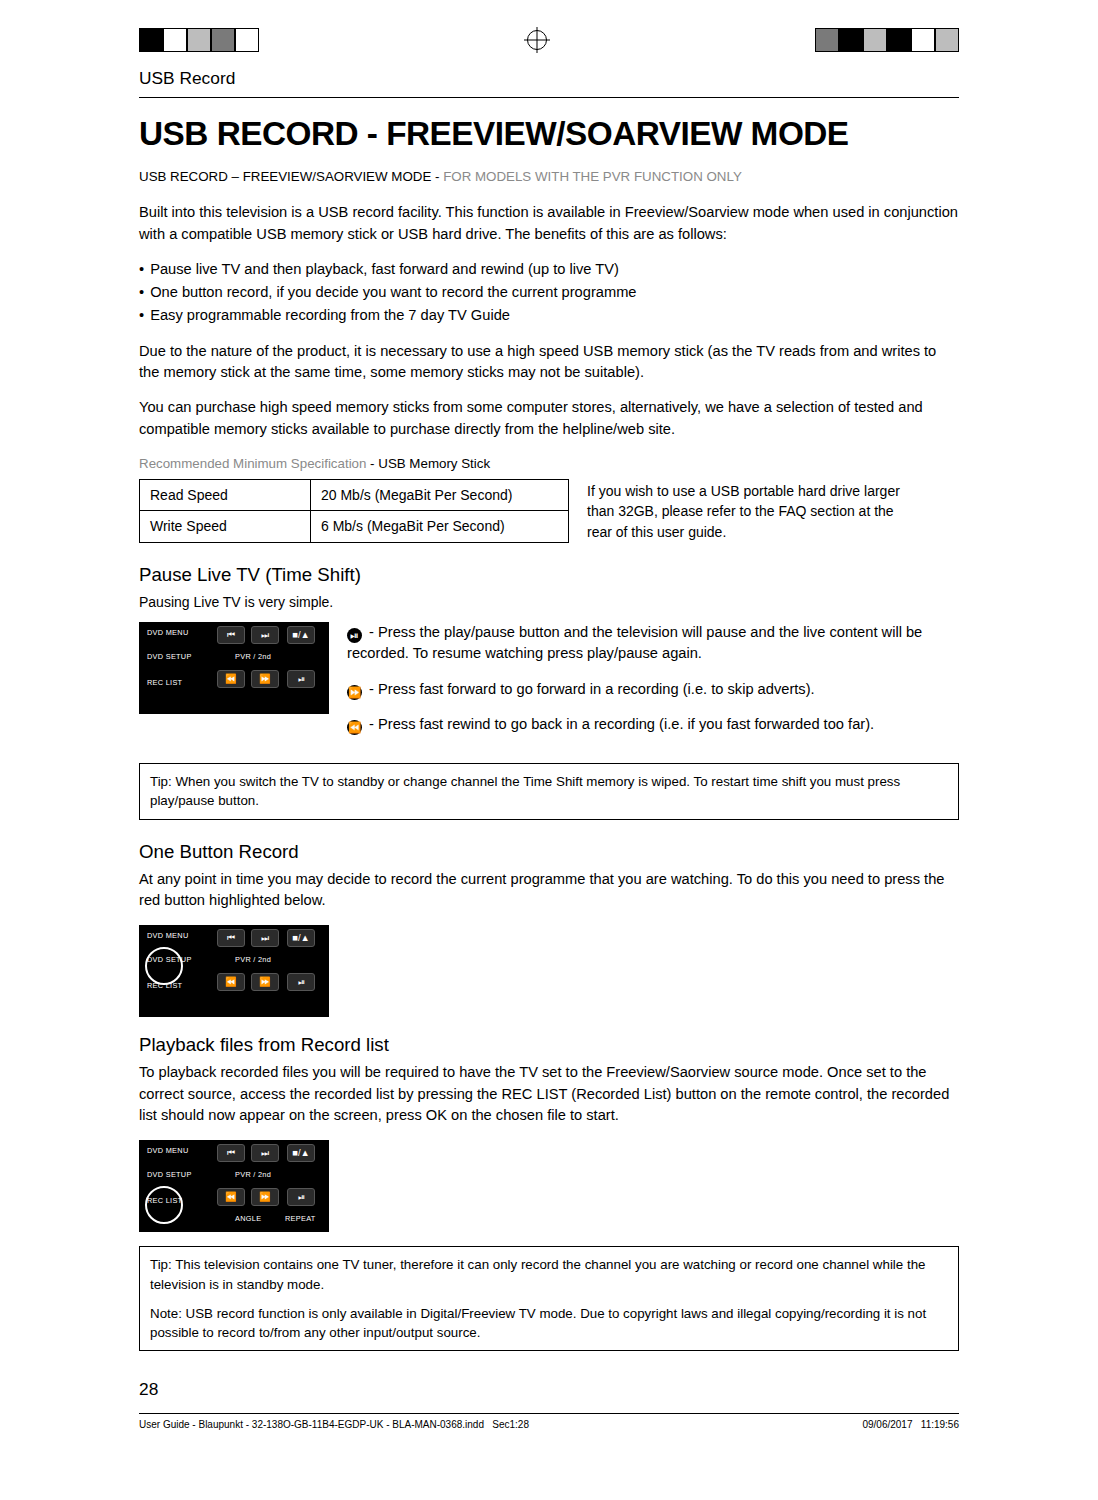USB Record
USB RECORD - FREEVIEW/SOARVIEW MODE
USB RECORD – FREEVIEW/SAORVIEW MODE - FOR MODELS WITH THE PVR FUNCTION ONLY
Built into this television is a USB record facility. This function is available in Freeview/Soarview mode when used in conjunction with a compatible USB memory stick or USB hard drive. The benefits of this are as follows:
Pause live TV and then playback, fast forward and rewind (up to live TV)
One button record, if you decide you want to record the current programme
Easy programmable recording from the 7 day TV Guide
Due to the nature of the product, it is necessary to use a high speed USB memory stick (as the TV reads from and writes to the memory stick at the same time, some memory sticks may not be suitable).
You can purchase high speed memory sticks from some computer stores, alternatively, we have a selection of tested and compatible memory sticks available to purchase directly from the helpline/web site.
Recommended Minimum Specification - USB Memory Stick
| Read Speed | 20 Mb/s (MegaBit Per Second) |
| Write Speed | 6 Mb/s (MegaBit Per Second) |
If you wish to use a USB portable hard drive larger than 32GB, please refer to the FAQ section at the rear of this user guide.
Pause Live TV (Time Shift)
Pausing Live TV is very simple.
DVD MENU DVD SETUP REC LIST PVR / 2nd ⏮ ⏭ ■/▲ ⏪ ⏩ ⏯
⏯ - Press the play/pause button and the television will pause and the live content will be recorded. To resume watching press play/pause again.
⏩ - Press fast forward to go forward in a recording (i.e. to skip adverts).
⏪ - Press fast rewind to go back in a recording (i.e. if you fast forwarded too far).
Tip: When you switch the TV to standby or change channel the Time Shift memory is wiped. To restart time shift you must press play/pause button.
One Button Record
At any point in time you may decide to record the current programme that you are watching. To do this you need to press the red button highlighted below.
DVD MENU DVD SETUP REC LIST PVR / 2nd ⏮ ⏭ ■/▲ ⏪ ⏩ ⏯
Playback files from Record list
To playback recorded files you will be required to have the TV set to the Freeview/Saorview source mode. Once set to the correct source, access the recorded list by pressing the REC LIST (Recorded List) button on the remote control, the recorded list should now appear on the screen, press OK on the chosen file to start.
DVD MENU DVD SETUP REC LIST PVR / 2nd ANGLE REPEAT ⏮ ⏭ ■/▲ ⏪ ⏩ ⏯
Tip: This television contains one TV tuner, therefore it can only record the channel you are watching or record one channel while the television is in standby mode.
Note: USB record function is only available in Digital/Freeview TV mode. Due to copyright laws and illegal copying/recording it is not possible to record to/from any other input/output source.
28
User Guide - Blaupunkt - 32-138O-GB-11B4-EGDP-UK - BLA-MAN-0368.indd Sec1:28 09/06/2017 11:19:56